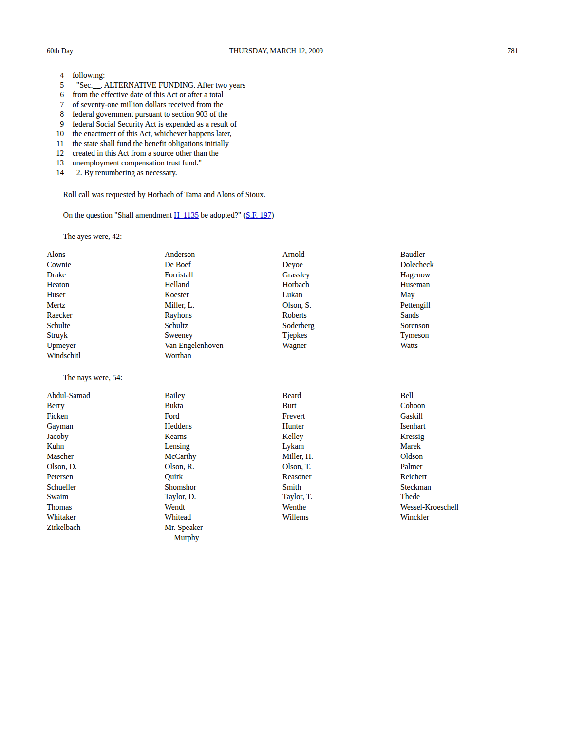60th Day
THURSDAY, MARCH 12, 2009
781
| 4 | following: |
| 5 | "Sec.__. ALTERNATIVE FUNDING. After two years |
| 6 | from the effective date of this Act or after a total |
| 7 | of seventy-one million dollars received from the |
| 8 | federal government pursuant to section 903 of the |
| 9 | federal Social Security Act is expended as a result of |
| 10 | the enactment of this Act, whichever happens later, |
| 11 | the state shall fund the benefit obligations initially |
| 12 | created in this Act from a source other than the |
| 13 | unemployment compensation trust fund." |
| 14 | 2. By renumbering as necessary. |
Roll call was requested by Horbach of Tama and Alons of Sioux.
On the question "Shall amendment H–1135 be adopted?" (S.F. 197)
The ayes were, 42:
| Alons | Anderson | Arnold | Baudler |
| Cownie | De Boef | Deyoe | Dolecheck |
| Drake | Forristall | Grassley | Hagenow |
| Heaton | Helland | Horbach | Huseman |
| Huser | Koester | Lukan | May |
| Mertz | Miller, L. | Olson, S. | Pettengill |
| Raecker | Rayhons | Roberts | Sands |
| Schulte | Schultz | Soderberg | Sorenson |
| Struyk | Sweeney | Tjepkes | Tymeson |
| Upmeyer | Van Engelenhoven | Wagner | Watts |
| Windschitl | Worthan | | |
The nays were, 54:
| Abdul-Samad | Bailey | Beard | Bell |
| Berry | Bukta | Burt | Cohoon |
| Ficken | Ford | Frevert | Gaskill |
| Gayman | Heddens | Hunter | Isenhart |
| Jacoby | Kearns | Kelley | Kressig |
| Kuhn | Lensing | Lykam | Marek |
| Mascher | McCarthy | Miller, H. | Oldson |
| Olson, D. | Olson, R. | Olson, T. | Palmer |
| Petersen | Quirk | Reasoner | Reichert |
| Schueller | Shomshor | Smith | Steckman |
| Swaim | Taylor, D. | Taylor, T. | Thede |
| Thomas | Wendt | Wenthe | Wessel-Kroeschell |
| Whitaker | Whitead | Willems | Winckler |
| Zirkelbach | Mr. Speaker Murphy | | |